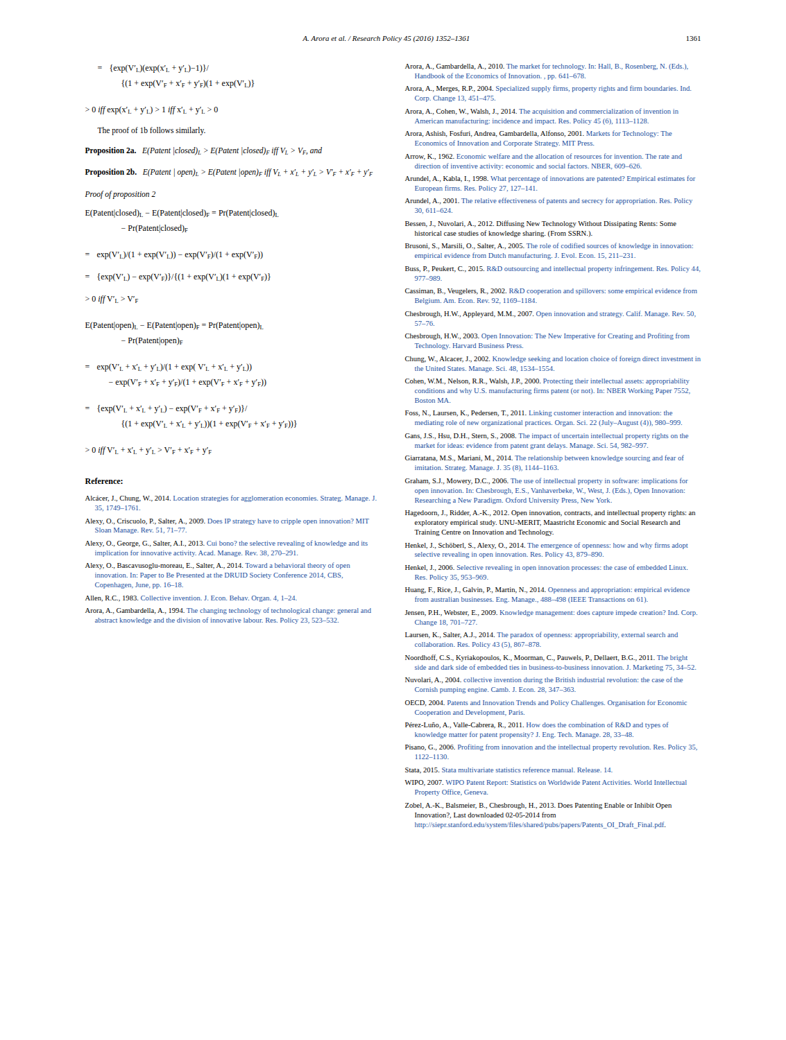A. Arora et al. / Research Policy 45 (2016) 1352–1361
1361
= {exp(V′L)(exp(x′L + y′L)−1)}/
{(1 + exp(V′F + x′F + y′F)(1 + exp(V′L)}
> 0 iff exp(x′L + y′L) > 1 iff x′L + y′L > 0
The proof of 1b follows similarly.
Proposition 2a. E(Patent |closed)L > E(Patent |closed)F iff VL > VF, and
Proposition 2b. E(Patent | open)L > E(Patent |open)F iff VL + x′L + y′L > V′F + x′F + y′F
Proof of proposition 2
E(Patent|closed)L − E(Patent|closed)F = Pr(Patent|closed)L
− Pr(Patent|closed)F
= exp(V′L)/(1 + exp(V′L)) − exp(V′F)/(1 + exp(V′F))
= {exp(V′L) − exp(V′F)}/{(1 + exp(V′L)(1 + exp(V′F)}
> 0 iff V′L > V′F
E(Patent|open)L − E(Patent|open)F = Pr(Patent|open)L
− Pr(Patent|open)F
= exp(V′L + x′L + y′L)/(1 + exp( V′L + x′L + y′L))
− exp(V′F + x′F + y′F)/(1 + exp(V′F + x′F + y′F))
= {exp(V′L + x′L + y′L) − exp(V′F + x′F + y′F)}/
{(1 + exp(V′L + x′L + y′L))(1 + exp(V′F + x′F + y′F))}
> 0 iff V′L + x′L + y′L > V′F + x′F + y′F
Reference:
Alcácer, J., Chung, W., 2014. Location strategies for agglomeration economies. Strateg. Manage. J. 35, 1749–1761.
Alexy, O., Criscuolo, P., Salter, A., 2009. Does IP strategy have to cripple open innovation? MIT Sloan Manage. Rev. 51, 71–77.
Alexy, O., George, G., Salter, A.I., 2013. Cui bono? the selective revealing of knowledge and its implication for innovative activity. Acad. Manage. Rev. 38, 270–291.
Alexy, O., Bascavusoglu-moreau, E., Salter, A., 2014. Toward a behavioral theory of open innovation. In: Paper to Be Presented at the DRUID Society Conference 2014, CBS, Copenhagen, June, pp. 16–18.
Allen, R.C., 1983. Collective invention. J. Econ. Behav. Organ. 4, 1–24.
Arora, A., Gambardella, A., 1994. The changing technology of technological change: general and abstract knowledge and the division of innovative labour. Res. Policy 23, 523–532.
Arora, A., Gambardella, A., 2010. The market for technology. In: Hall, B., Rosenberg, N. (Eds.), Handbook of the Economics of Innovation. , pp. 641–678.
Arora, A., Merges, R.P., 2004. Specialized supply firms, property rights and firm boundaries. Ind. Corp. Change 13, 451–475.
Arora, A., Cohen, W., Walsh, J., 2014. The acquisition and commercialization of invention in American manufacturing: incidence and impact. Res. Policy 45 (6), 1113–1128.
Arora, Ashish, Fosfuri, Andrea, Gambardella, Alfonso, 2001. Markets for Technology: The Economics of Innovation and Corporate Strategy. MIT Press.
Arrow, K., 1962. Economic welfare and the allocation of resources for invention. The rate and direction of inventive activity: economic and social factors. NBER, 609–626.
Arundel, A., Kabla, I., 1998. What percentage of innovations are patented? Empirical estimates for European firms. Res. Policy 27, 127–141.
Arundel, A., 2001. The relative effectiveness of patents and secrecy for appropriation. Res. Policy 30, 611–624.
Bessen, J., Nuvolari, A., 2012. Diffusing New Technology Without Dissipating Rents: Some historical case studies of knowledge sharing. (From SSRN.).
Brusoni, S., Marsili, O., Salter, A., 2005. The role of codified sources of knowledge in innovation: empirical evidence from Dutch manufacturing. J. Evol. Econ. 15, 211–231.
Buss, P., Peukert, C., 2015. R&D outsourcing and intellectual property infringement. Res. Policy 44, 977–989.
Cassiman, B., Veugelers, R., 2002. R&D cooperation and spillovers: some empirical evidence from Belgium. Am. Econ. Rev. 92, 1169–1184.
Chesbrough, H.W., Appleyard, M.M., 2007. Open innovation and strategy. Calif. Manage. Rev. 50, 57–76.
Chesbrough, H.W., 2003. Open Innovation: The New Imperative for Creating and Profiting from Technology. Harvard Business Press.
Chung, W., Alcacer, J., 2002. Knowledge seeking and location choice of foreign direct investment in the United States. Manage. Sci. 48, 1534–1554.
Cohen, W.M., Nelson, R.R., Walsh, J.P., 2000. Protecting their intellectual assets: appropriability conditions and why U.S. manufacturing firms patent (or not). In: NBER Working Paper 7552, Boston MA.
Foss, N., Laursen, K., Pedersen, T., 2011. Linking customer interaction and innovation: the mediating role of new organizational practices. Organ. Sci. 22 (July–August (4)), 980–999.
Gans, J.S., Hsu, D.H., Stern, S., 2008. The impact of uncertain intellectual property rights on the market for ideas: evidence from patent grant delays. Manage. Sci. 54, 982–997.
Giarratana, M.S., Mariani, M., 2014. The relationship between knowledge sourcing and fear of imitation. Strateg. Manage. J. 35 (8), 1144–1163.
Graham, S.J., Mowery, D.C., 2006. The use of intellectual property in software: implications for open innovation. In: Chesbrough, E.S., Vanhaverbeke, W., West, J. (Eds.), Open Innovation: Researching a New Paradigm. Oxford University Press, New York.
Hagedoorn, J., Ridder, A.-K., 2012. Open innovation, contracts, and intellectual property rights: an exploratory empirical study. UNU-MERIT, Maastricht Economic and Social Research and Training Centre on Innovation and Technology.
Henkel, J., Schöberl, S., Alexy, O., 2014. The emergence of openness: how and why firms adopt selective revealing in open innovation. Res. Policy 43, 879–890.
Henkel, J., 2006. Selective revealing in open innovation processes: the case of embedded Linux. Res. Policy 35, 953–969.
Huang, F., Rice, J., Galvin, P., Martin, N., 2014. Openness and appropriation: empirical evidence from australian businesses. Eng. Manage., 488–498 (IEEE Transactions on 61).
Jensen, P.H., Webster, E., 2009. Knowledge management: does capture impede creation? Ind. Corp. Change 18, 701–727.
Laursen, K., Salter, A.J., 2014. The paradox of openness: appropriability, external search and collaboration. Res. Policy 43 (5), 867–878.
Noordhoff, C.S., Kyriakopoulos, K., Moorman, C., Pauwels, P., Dellaert, B.G., 2011. The bright side and dark side of embedded ties in business-to-business innovation. J. Marketing 75, 34–52.
Nuvolari, A., 2004. collective invention during the British industrial revolution: the case of the Cornish pumping engine. Camb. J. Econ. 28, 347–363.
OECD, 2004. Patents and Innovation Trends and Policy Challenges. Organisation for Economic Cooperation and Development, Paris.
Pérez-Luño, A., Valle-Cabrera, R., 2011. How does the combination of R&D and types of knowledge matter for patent propensity? J. Eng. Tech. Manage. 28, 33–48.
Pisano, G., 2006. Profiting from innovation and the intellectual property revolution. Res. Policy 35, 1122–1130.
Stata, 2015. Stata multivariate statistics reference manual. Release. 14.
WIPO, 2007. WIPO Patent Report: Statistics on Worldwide Patent Activities. World Intellectual Property Office, Geneva.
Zobel, A.-K., Balsmeier, B., Chesbrough, H., 2013. Does Patenting Enable or Inhibit Open Innovation?, Last downloaded 02-05-2014 from http://siepr.stanford.edu/system/files/shared/pubs/papers/Patents_OI_Draft_Final.pdf.